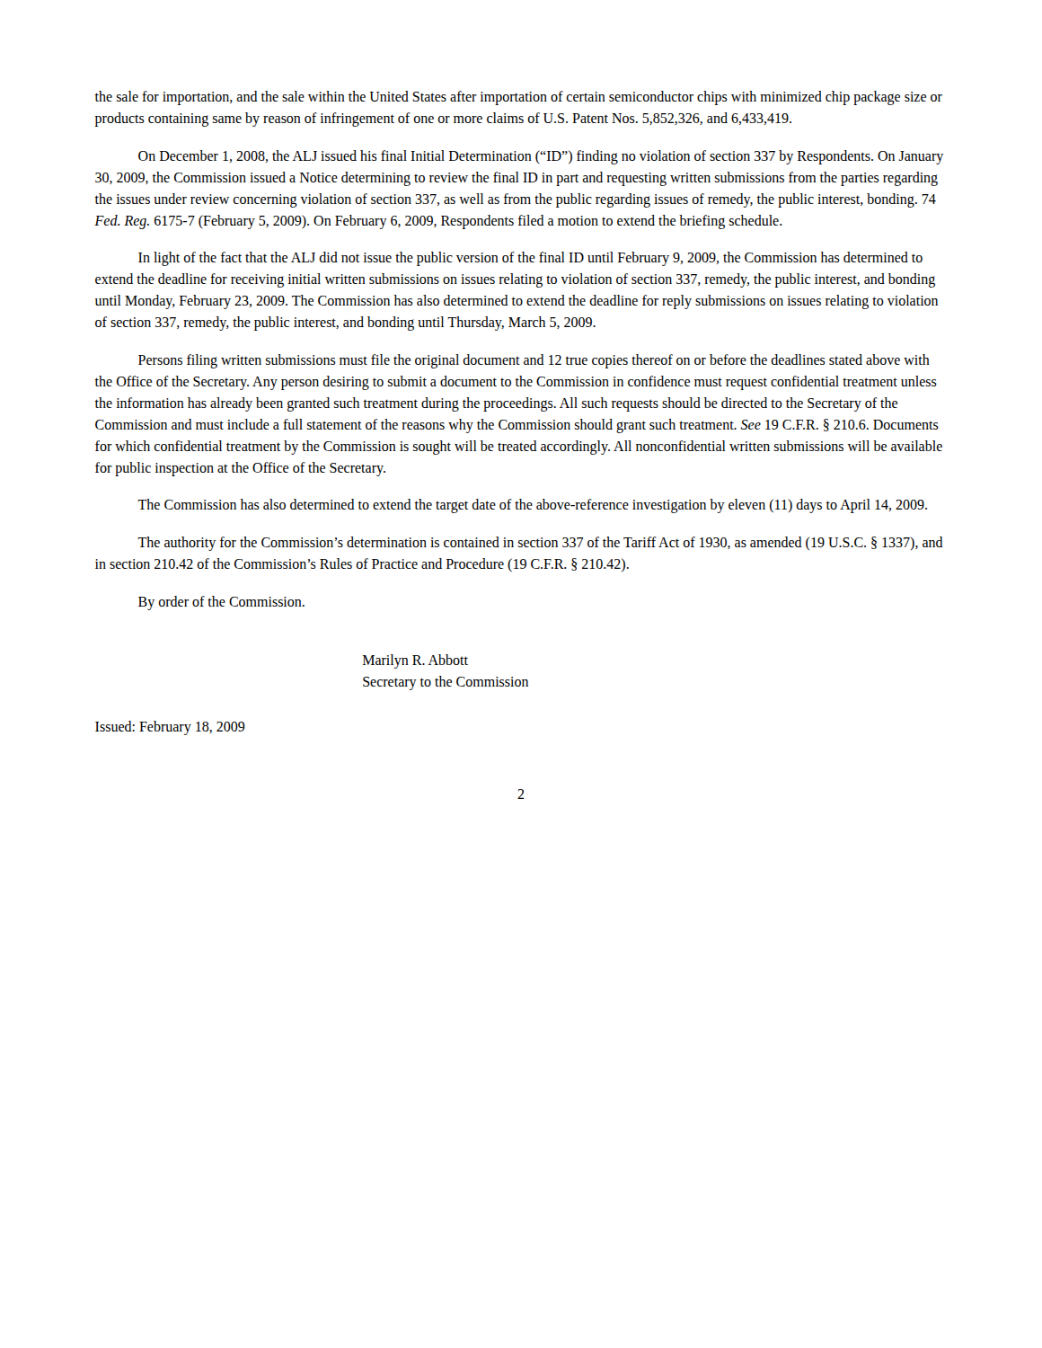the sale for importation, and the sale within the United States after importation of certain semiconductor chips with minimized chip package size or products containing same by reason of infringement of one or more claims of U.S. Patent Nos. 5,852,326, and 6,433,419.
On December 1, 2008, the ALJ issued his final Initial Determination (“ID”) finding no violation of section 337 by Respondents. On January 30, 2009, the Commission issued a Notice determining to review the final ID in part and requesting written submissions from the parties regarding the issues under review concerning violation of section 337, as well as from the public regarding issues of remedy, the public interest, bonding. 74 Fed. Reg. 6175-7 (February 5, 2009). On February 6, 2009, Respondents filed a motion to extend the briefing schedule.
In light of the fact that the ALJ did not issue the public version of the final ID until February 9, 2009, the Commission has determined to extend the deadline for receiving initial written submissions on issues relating to violation of section 337, remedy, the public interest, and bonding until Monday, February 23, 2009. The Commission has also determined to extend the deadline for reply submissions on issues relating to violation of section 337, remedy, the public interest, and bonding until Thursday, March 5, 2009.
Persons filing written submissions must file the original document and 12 true copies thereof on or before the deadlines stated above with the Office of the Secretary. Any person desiring to submit a document to the Commission in confidence must request confidential treatment unless the information has already been granted such treatment during the proceedings. All such requests should be directed to the Secretary of the Commission and must include a full statement of the reasons why the Commission should grant such treatment. See 19 C.F.R. § 210.6. Documents for which confidential treatment by the Commission is sought will be treated accordingly. All nonconfidential written submissions will be available for public inspection at the Office of the Secretary.
The Commission has also determined to extend the target date of the above-reference investigation by eleven (11) days to April 14, 2009.
The authority for the Commission’s determination is contained in section 337 of the Tariff Act of 1930, as amended (19 U.S.C. § 1337), and in section 210.42 of the Commission’s Rules of Practice and Procedure (19 C.F.R. § 210.42).
By order of the Commission.
Marilyn R. Abbott
Secretary to the Commission
Issued: February 18, 2009
2